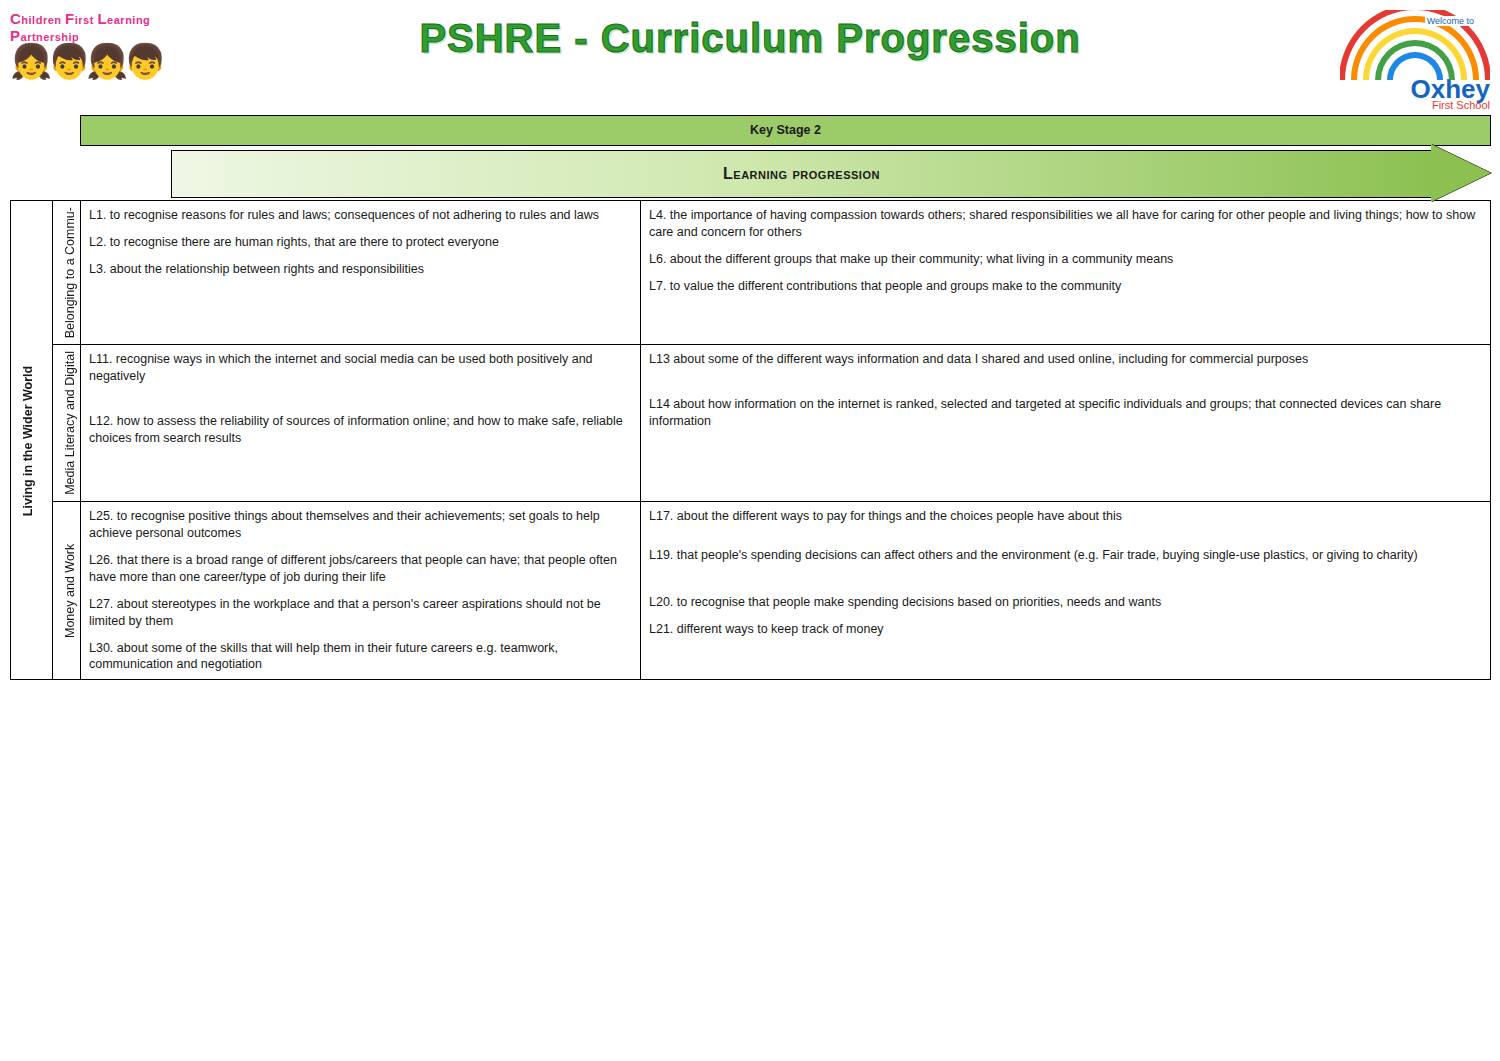Children First Learning Partnership
👧👦👧👦
PSHRE - Curriculum Progression
Welcome to
OxheyFirst School
| | | Key Stage 2 |
| | | Learning progression |
| Living in the Wider World | Belonging to a Commu- | L1. to recognise reasons for rules and laws; consequences of not adhering to rules and laws L2. to recognise there are human rights, that are there to protect everyone L3. about the relationship between rights and responsibilities | L4. the importance of having compassion towards others; shared responsibilities we all have for caring for other people and living things; how to show care and concern for others L6. about the different groups that make up their community; what living in a community means L7. to value the different contributions that people and groups make to the community |
| Media Literacy and Digital | L11. recognise ways in which the internet and social media can be used both positively and negatively L12. how to assess the reliability of sources of information online; and how to make safe, reliable choices from search results | L13 about some of the different ways information and data I shared and used online, including for commercial purposes L14 about how information on the internet is ranked, selected and targeted at specific individuals and groups; that connected devices can share information |
| Money and Work | L25. to recognise positive things about themselves and their achievements; set goals to help achieve personal outcomes L26. that there is a broad range of different jobs/careers that people can have; that people often have more than one career/type of job during their life L27. about stereotypes in the workplace and that a person's career aspirations should not be limited by them L30. about some of the skills that will help them in their future careers e.g. teamwork, communication and negotiation | L17. about the different ways to pay for things and the choices people have about this L19. that people's spending decisions can affect others and the environment (e.g. Fair trade, buying single-use plastics, or giving to charity) L20. to recognise that people make spending decisions based on priorities, needs and wants L21. different ways to keep track of money |